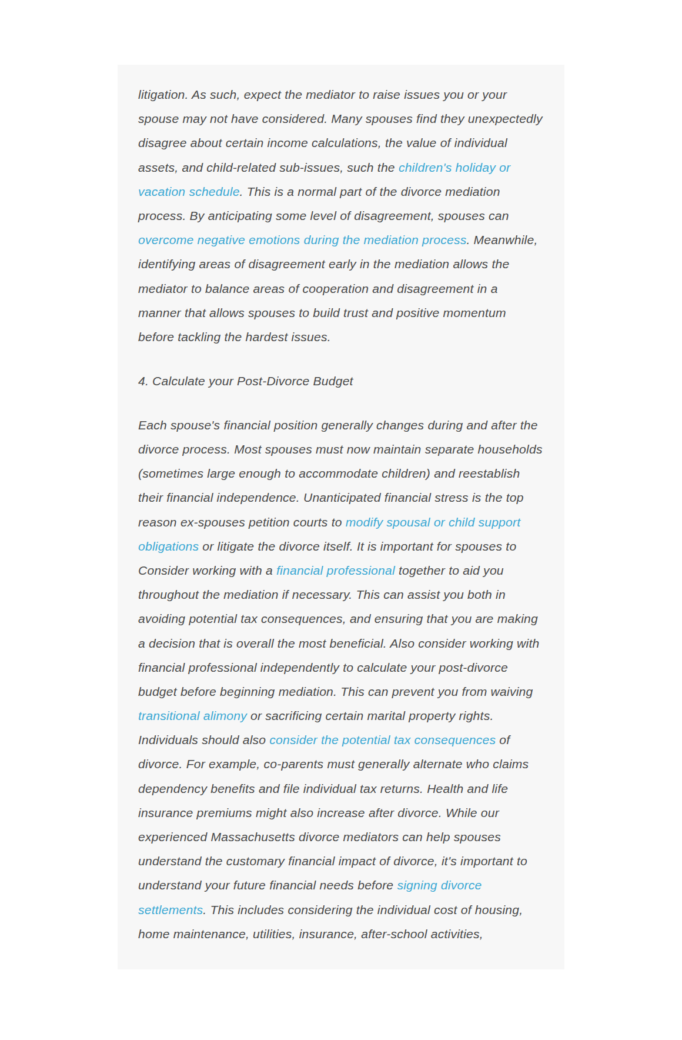litigation. As such, expect the mediator to raise issues you or your spouse may not have considered. Many spouses find they unexpectedly disagree about certain income calculations, the value of individual assets, and child-related sub-issues, such the children's holiday or vacation schedule. This is a normal part of the divorce mediation process. By anticipating some level of disagreement, spouses can overcome negative emotions during the mediation process. Meanwhile, identifying areas of disagreement early in the mediation allows the mediator to balance areas of cooperation and disagreement in a manner that allows spouses to build trust and positive momentum before tackling the hardest issues.
4. Calculate your Post-Divorce Budget
Each spouse's financial position generally changes during and after the divorce process. Most spouses must now maintain separate households (sometimes large enough to accommodate children) and reestablish their financial independence. Unanticipated financial stress is the top reason ex-spouses petition courts to modify spousal or child support obligations or litigate the divorce itself. It is important for spouses to Consider working with a financial professional together to aid you throughout the mediation if necessary. This can assist you both in avoiding potential tax consequences, and ensuring that you are making a decision that is overall the most beneficial. Also consider working with financial professional independently to calculate your post-divorce budget before beginning mediation. This can prevent you from waiving transitional alimony or sacrificing certain marital property rights. Individuals should also consider the potential tax consequences of divorce. For example, co-parents must generally alternate who claims dependency benefits and file individual tax returns. Health and life insurance premiums might also increase after divorce. While our experienced Massachusetts divorce mediators can help spouses understand the customary financial impact of divorce, it's important to understand your future financial needs before signing divorce settlements. This includes considering the individual cost of housing, home maintenance, utilities, insurance, after-school activities,